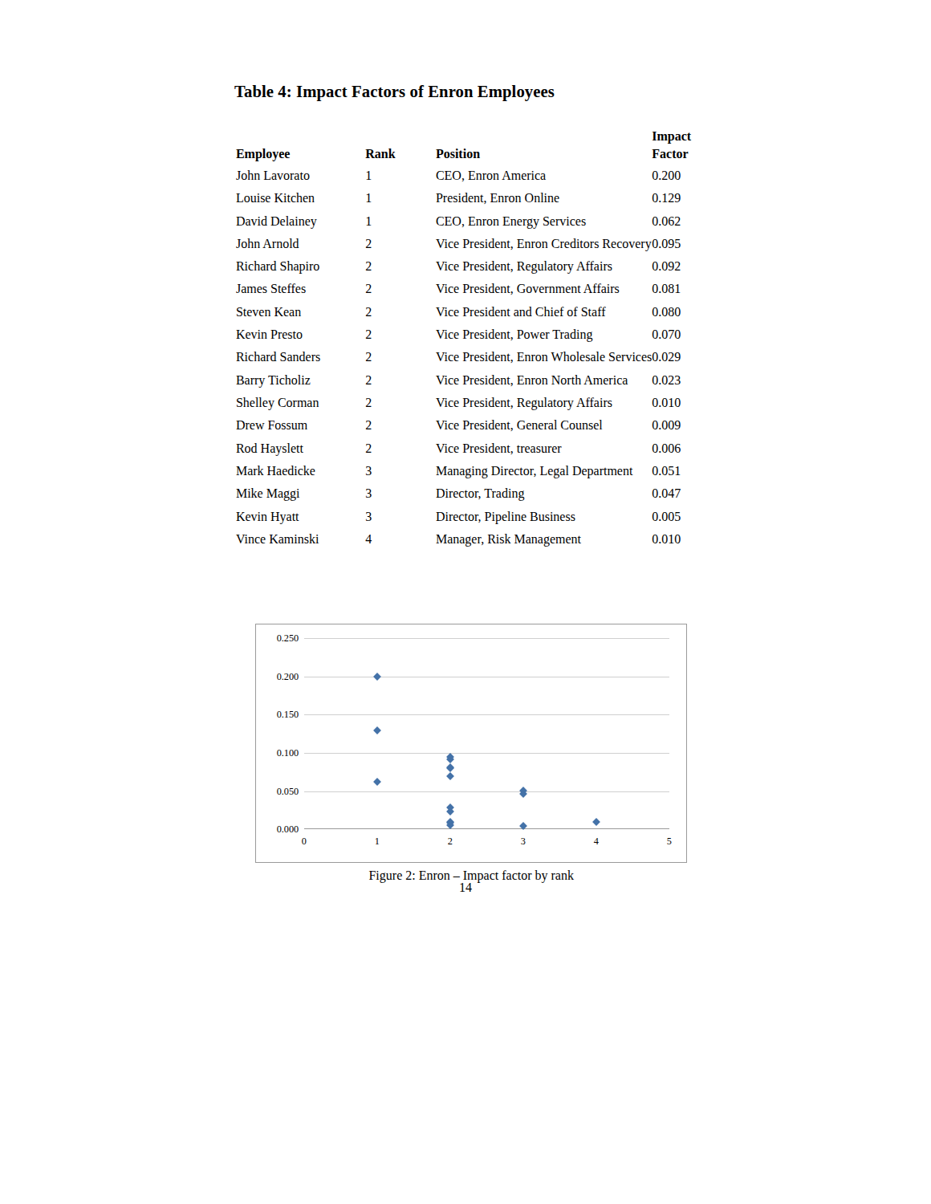Table 4: Impact Factors of Enron Employees
| Employee | Rank | Position | Impact Factor |
| --- | --- | --- | --- |
| John Lavorato | 1 | CEO, Enron America | 0.200 |
| Louise Kitchen | 1 | President, Enron Online | 0.129 |
| David Delainey | 1 | CEO, Enron Energy Services | 0.062 |
| John Arnold | 2 | Vice President, Enron Creditors Recovery | 0.095 |
| Richard Shapiro | 2 | Vice President, Regulatory Affairs | 0.092 |
| James Steffes | 2 | Vice President, Government Affairs | 0.081 |
| Steven Kean | 2 | Vice President and Chief of Staff | 0.080 |
| Kevin Presto | 2 | Vice President, Power Trading | 0.070 |
| Richard Sanders | 2 | Vice President, Enron Wholesale Services | 0.029 |
| Barry Ticholiz | 2 | Vice President, Enron North America | 0.023 |
| Shelley Corman | 2 | Vice President, Regulatory Affairs | 0.010 |
| Drew Fossum | 2 | Vice President, General Counsel | 0.009 |
| Rod Hayslett | 2 | Vice President, treasurer | 0.006 |
| Mark Haedicke | 3 | Managing Director, Legal Department | 0.051 |
| Mike Maggi | 3 | Director, Trading | 0.047 |
| Kevin Hyatt | 3 | Director, Pipeline Business | 0.005 |
| Vince Kaminski | 4 | Manager, Risk Management | 0.010 |
0.250
0.200
0.150
0.100
0.050
0.000
0
1
2
3
4
5
Figure 2: Enron – Impact factor by rank
14